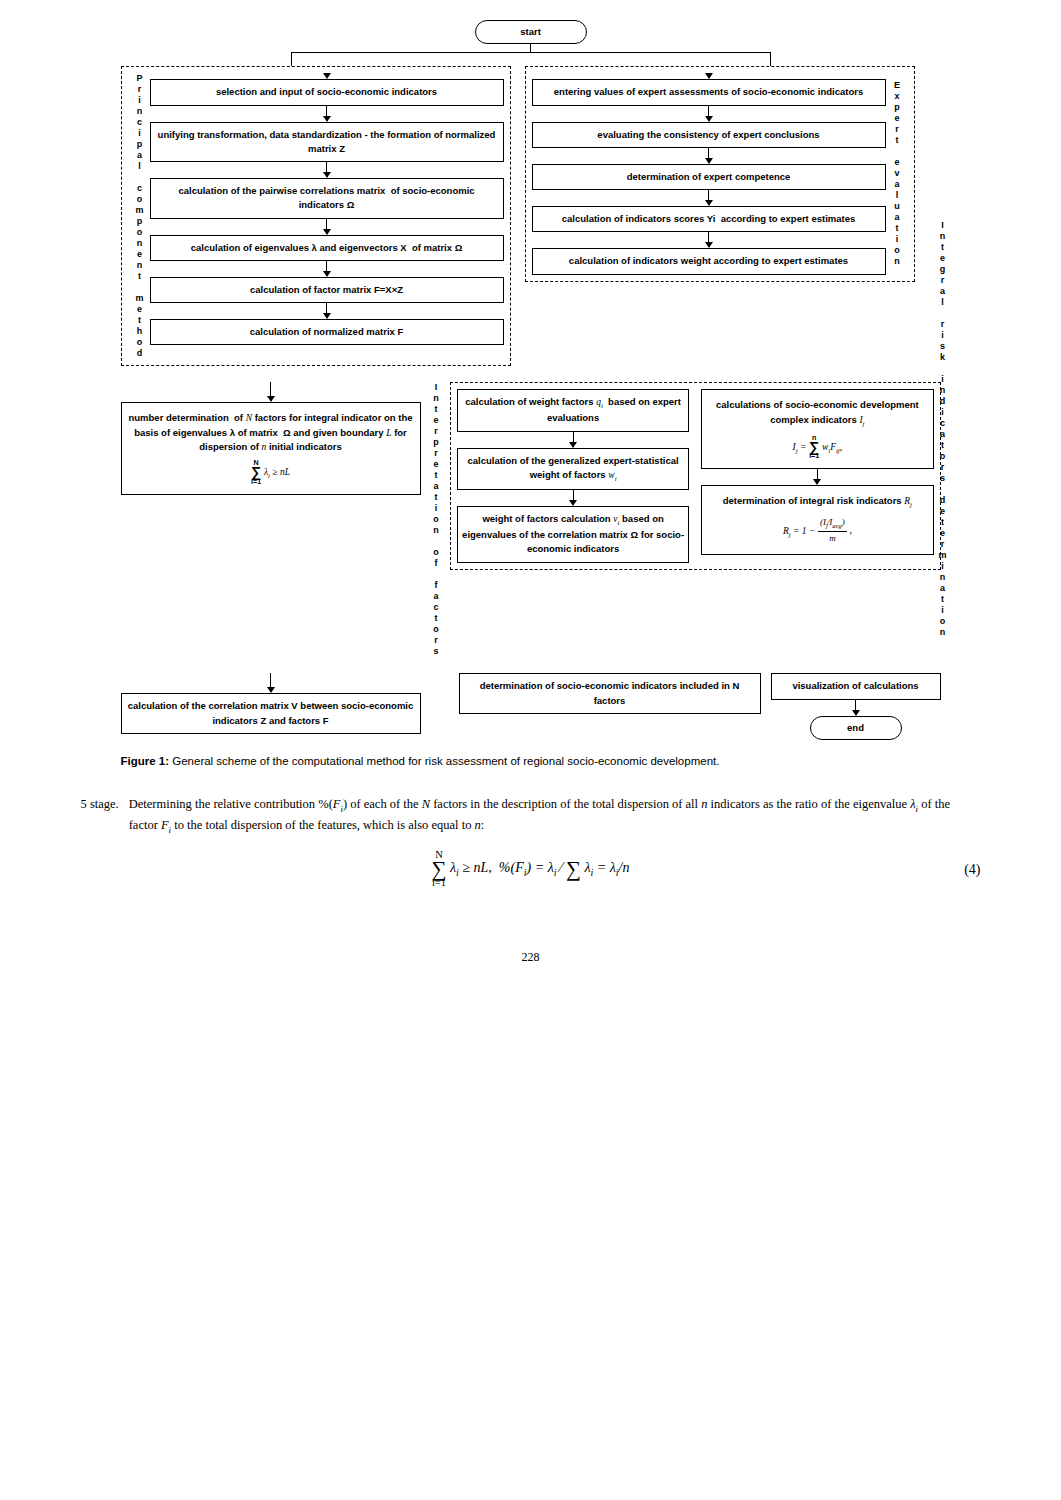start
Principal component method
selection and input of socio-economic indicators
unifying transformation, data standardization - the formation of normalized matrix Z
calculation of the pairwise correlations matrix of socio-economic indicators Ω
calculation of eigenvalues λ and eigenvectors X of matrix Ω
calculation of factor matrix F=X×Z
calculation of normalized matrix F
entering values of expert assessments of socio-economic indicators
evaluating the consistency of expert conclusions
determination of expert competence
calculation of indicators scores Yi according to expert estimates
calculation of indicators weight according to expert estimates
Expert evaluation
Integral risk indicators determination
number determination of N factors for integral indicator on the basis of eigenvalues λ of matrix Ω and given boundary L for dispersion of n initial indicators
N∑i=1 λi ≥ nL
Interpretation of factors
calculation of weight factors qi based on expert evaluations
calculation of the generalized expert-statistical weight of factors wi
weight of factors calculation vi based on eigenvalues of the correlation matrix Ω for socio-economic indicators
calculations of socio-economic development complex indicators Ij
Ij = n∑i=1 wiFij,
determination of integral risk indicators Rj
Rj = 1 − (Ij⁄Iavg) m ,
calculation of the correlation matrix V between socio-economic indicators Z and factors F
determination of socio-economic indicators included in N factors
visualization of calculations
end
Figure 1: General scheme of the computational method for risk assessment of regional socio-economic development.
5 stage.
Determining the relative contribution %(Fi) of each of the N factors in the description of the total dispersion of all n indicators as the ratio of the eigenvalue λi of the factor Fi to the total dispersion of the features, which is also equal to n:
N∑i=1 λi ≥ nL, %(Fi) = λi ⁄ ∑ λi = λi/n (4)
228